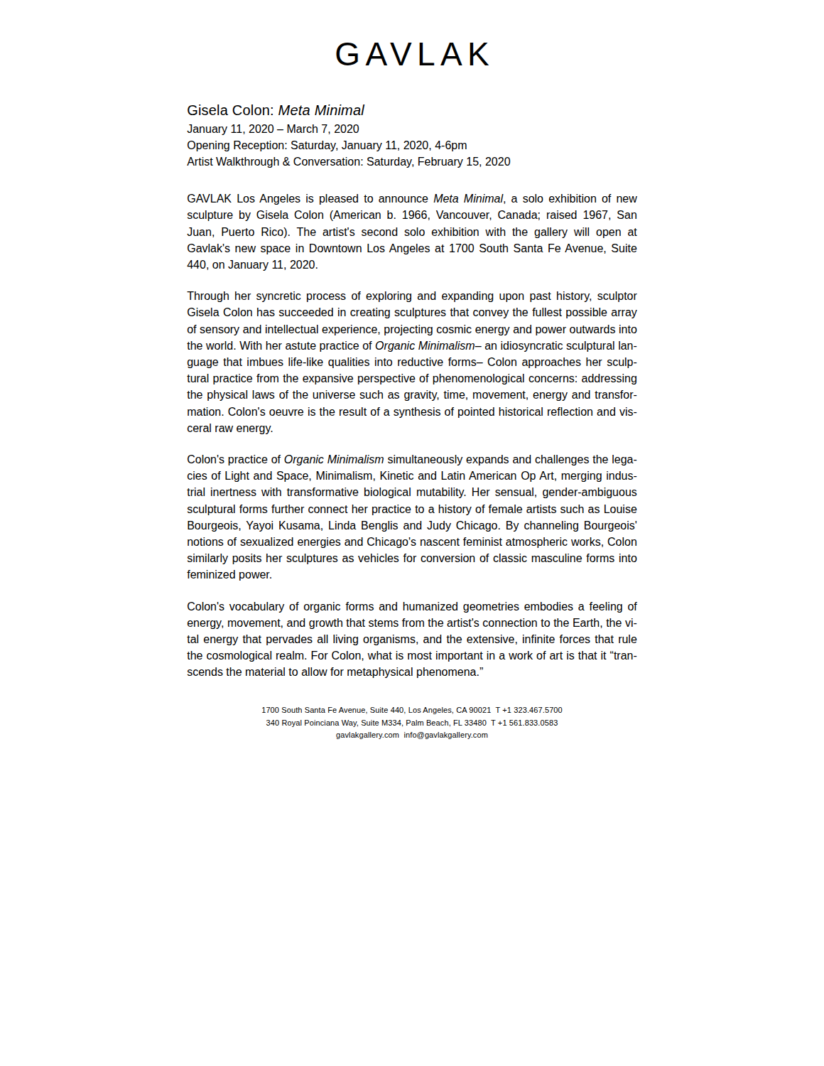Gavlak
Gisela Colon: Meta Minimal
January 11, 2020 – March 7, 2020
Opening Reception: Saturday, January 11, 2020, 4-6pm
Artist Walkthrough & Conversation: Saturday, February 15, 2020
GAVLAK Los Angeles is pleased to announce Meta Minimal, a solo exhibition of new sculpture by Gisela Colon (American b. 1966, Vancouver, Canada; raised 1967, San Juan, Puerto Rico). The artist's second solo exhibition with the gallery will open at Gavlak's new space in Downtown Los Angeles at 1700 South Santa Fe Avenue, Suite 440, on January 11, 2020.
Through her syncretic process of exploring and expanding upon past history, sculptor Gisela Colon has succeeded in creating sculptures that convey the fullest possible array of sensory and intellectual experience, projecting cosmic energy and power outwards into the world. With her astute practice of Organic Minimalism– an idiosyncratic sculptural language that imbues life-like qualities into reductive forms– Colon approaches her sculptural practice from the expansive perspective of phenomenological concerns: addressing the physical laws of the universe such as gravity, time, movement, energy and transformation. Colon's oeuvre is the result of a synthesis of pointed historical reflection and visceral raw energy.
Colon's practice of Organic Minimalism simultaneously expands and challenges the legacies of Light and Space, Minimalism, Kinetic and Latin American Op Art, merging industrial inertness with transformative biological mutability. Her sensual, gender-ambiguous sculptural forms further connect her practice to a history of female artists such as Louise Bourgeois, Yayoi Kusama, Linda Benglis and Judy Chicago. By channeling Bourgeois' notions of sexualized energies and Chicago's nascent feminist atmospheric works, Colon similarly posits her sculptures as vehicles for conversion of classic masculine forms into feminized power.
Colon's vocabulary of organic forms and humanized geometries embodies a feeling of energy, movement, and growth that stems from the artist's connection to the Earth, the vital energy that pervades all living organisms, and the extensive, infinite forces that rule the cosmological realm. For Colon, what is most important in a work of art is that it “transcends the material to allow for metaphysical phenomena.”
1700 South Santa Fe Avenue, Suite 440, Los Angeles, CA 90021 T +1 323.467.5700
340 Royal Poinciana Way, Suite M334, Palm Beach, FL 33480 T +1 561.833.0583
gavlakgallery.com info@gavlakgallery.com